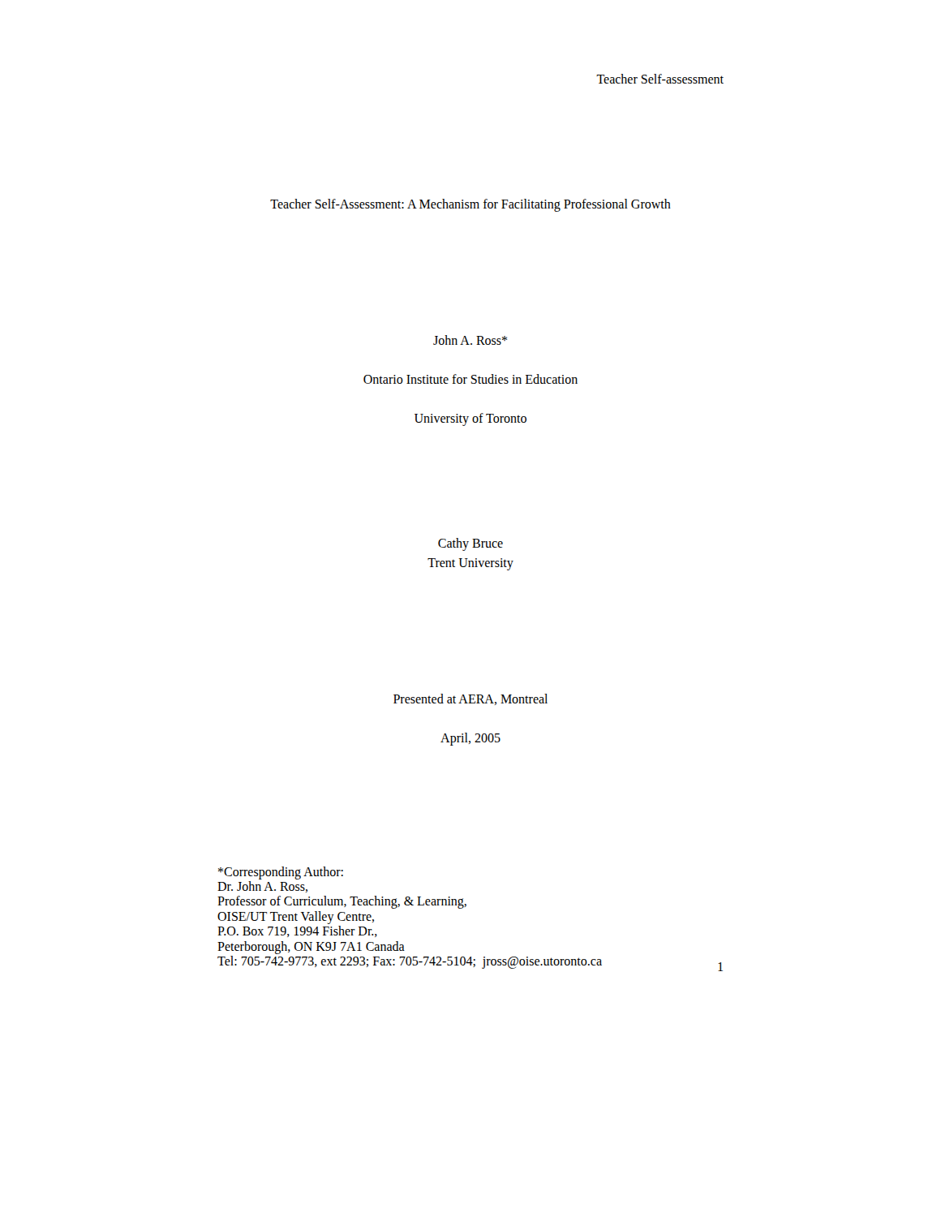Teacher Self-assessment
Teacher Self-Assessment: A Mechanism for Facilitating Professional Growth
John A. Ross*
Ontario Institute for Studies in Education
University of Toronto
Cathy Bruce
Trent University
Presented at AERA, Montreal
April, 2005
*Corresponding Author:
Dr. John A. Ross,
Professor of Curriculum, Teaching, & Learning,
OISE/UT Trent Valley Centre,
P.O. Box 719, 1994 Fisher Dr.,
Peterborough, ON K9J 7A1 Canada
Tel: 705-742-9773, ext 2293; Fax: 705-742-5104; jross@oise.utoronto.ca
1